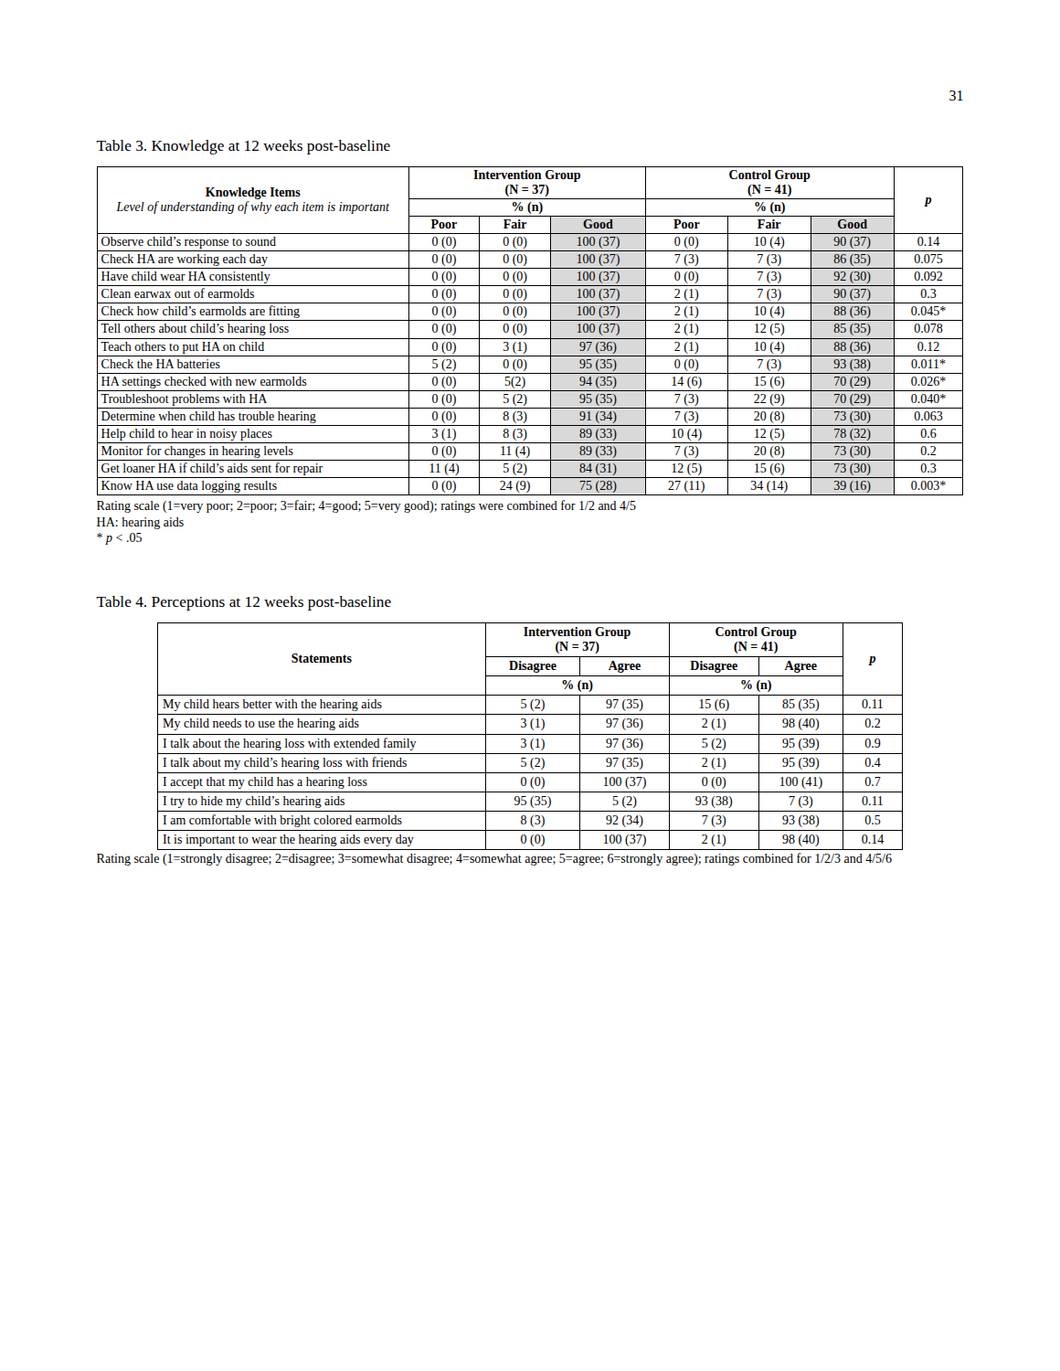31
Table 3. Knowledge at 12 weeks post-baseline
| Knowledge Items Level of understanding of why each item is important | Intervention Group (N = 37) | Control Group (N = 41) | p |
| --- | --- | --- | --- |
| % (n) | % (n) |
| Poor | Fair | Good | Poor | Fair | Good |
| Observe child’s response to sound | 0 (0) | 0 (0) | 100 (37) | 0 (0) | 10 (4) | 90 (37) | 0.14 |
| Check HA are working each day | 0 (0) | 0 (0) | 100 (37) | 7 (3) | 7 (3) | 86 (35) | 0.075 |
| Have child wear HA consistently | 0 (0) | 0 (0) | 100 (37) | 0 (0) | 7 (3) | 92 (30) | 0.092 |
| Clean earwax out of earmolds | 0 (0) | 0 (0) | 100 (37) | 2 (1) | 7 (3) | 90 (37) | 0.3 |
| Check how child’s earmolds are fitting | 0 (0) | 0 (0) | 100 (37) | 2 (1) | 10 (4) | 88 (36) | 0.045* |
| Tell others about child’s hearing loss | 0 (0) | 0 (0) | 100 (37) | 2 (1) | 12 (5) | 85 (35) | 0.078 |
| Teach others to put HA on child | 0 (0) | 3 (1) | 97 (36) | 2 (1) | 10 (4) | 88 (36) | 0.12 |
| Check the HA batteries | 5 (2) | 0 (0) | 95 (35) | 0 (0) | 7 (3) | 93 (38) | 0.011* |
| HA settings checked with new earmolds | 0 (0) | 5(2) | 94 (35) | 14 (6) | 15 (6) | 70 (29) | 0.026* |
| Troubleshoot problems with HA | 0 (0) | 5 (2) | 95 (35) | 7 (3) | 22 (9) | 70 (29) | 0.040* |
| Determine when child has trouble hearing | 0 (0) | 8 (3) | 91 (34) | 7 (3) | 20 (8) | 73 (30) | 0.063 |
| Help child to hear in noisy places | 3 (1) | 8 (3) | 89 (33) | 10 (4) | 12 (5) | 78 (32) | 0.6 |
| Monitor for changes in hearing levels | 0 (0) | 11 (4) | 89 (33) | 7 (3) | 20 (8) | 73 (30) | 0.2 |
| Get loaner HA if child’s aids sent for repair | 11 (4) | 5 (2) | 84 (31) | 12 (5) | 15 (6) | 73 (30) | 0.3 |
| Know HA use data logging results | 0 (0) | 24 (9) | 75 (28) | 27 (11) | 34 (14) | 39 (16) | 0.003* |
Rating scale (1=very poor; 2=poor; 3=fair; 4=good; 5=very good); ratings were combined for 1/2 and 4/5
HA: hearing aids
* p < .05
Table 4. Perceptions at 12 weeks post-baseline
| Statements | Intervention Group (N = 37) | Control Group (N = 41) | p |
| --- | --- | --- | --- |
| Disagree | Agree | Disagree | Agree |
| % (n) | % (n) |
| My child hears better with the hearing aids | 5 (2) | 97 (35) | 15 (6) | 85 (35) | 0.11 |
| My child needs to use the hearing aids | 3 (1) | 97 (36) | 2 (1) | 98 (40) | 0.2 |
| I talk about the hearing loss with extended family | 3 (1) | 97 (36) | 5 (2) | 95 (39) | 0.9 |
| I talk about my child’s hearing loss with friends | 5 (2) | 97 (35) | 2 (1) | 95 (39) | 0.4 |
| I accept that my child has a hearing loss | 0 (0) | 100 (37) | 0 (0) | 100 (41) | 0.7 |
| I try to hide my child’s hearing aids | 95 (35) | 5 (2) | 93 (38) | 7 (3) | 0.11 |
| I am comfortable with bright colored earmolds | 8 (3) | 92 (34) | 7 (3) | 93 (38) | 0.5 |
| It is important to wear the hearing aids every day | 0 (0) | 100 (37) | 2 (1) | 98 (40) | 0.14 |
Rating scale (1=strongly disagree; 2=disagree; 3=somewhat disagree; 4=somewhat agree; 5=agree; 6=strongly agree); ratings combined for 1/2/3 and 4/5/6